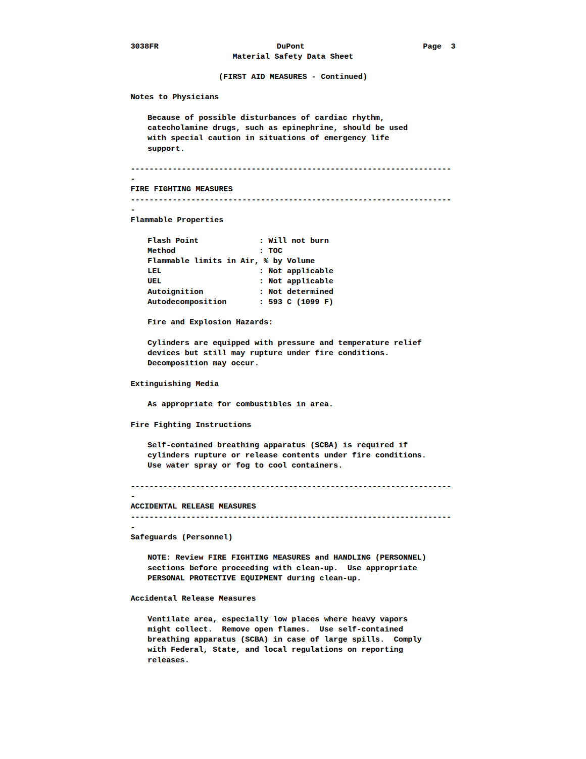3038FR DuPont Page 3
Material Safety Data Sheet
(FIRST AID MEASURES - Continued)
Notes to Physicians
Because of possible disturbances of cardiac rhythm,
catecholamine drugs, such as epinephrine, should be used
with special caution in situations of emergency life
support.
----------------------------------------------------------------------
FIRE FIGHTING MEASURES
----------------------------------------------------------------------
Flammable Properties
Flash Point             : Will not burn
Method                  : TOC
Flammable limits in Air, % by Volume
LEL                     : Not applicable
UEL                     : Not applicable
Autoignition            : Not determined
Autodecomposition       : 593 C (1099 F)
Fire and Explosion Hazards:
Cylinders are equipped with pressure and temperature relief
devices but still may rupture under fire conditions.
Decomposition may occur.
Extinguishing Media
As appropriate for combustibles in area.
Fire Fighting Instructions
Self-contained breathing apparatus (SCBA) is required if
cylinders rupture or release contents under fire conditions.
Use water spray or fog to cool containers.
----------------------------------------------------------------------
ACCIDENTAL RELEASE MEASURES
----------------------------------------------------------------------
Safeguards (Personnel)
NOTE: Review FIRE FIGHTING MEASURES and HANDLING (PERSONNEL)
sections before proceeding with clean-up.  Use appropriate
PERSONAL PROTECTIVE EQUIPMENT during clean-up.
Accidental Release Measures
Ventilate area, especially low places where heavy vapors
might collect.  Remove open flames.  Use self-contained
breathing apparatus (SCBA) in case of large spills.  Comply
with Federal, State, and local regulations on reporting
releases.